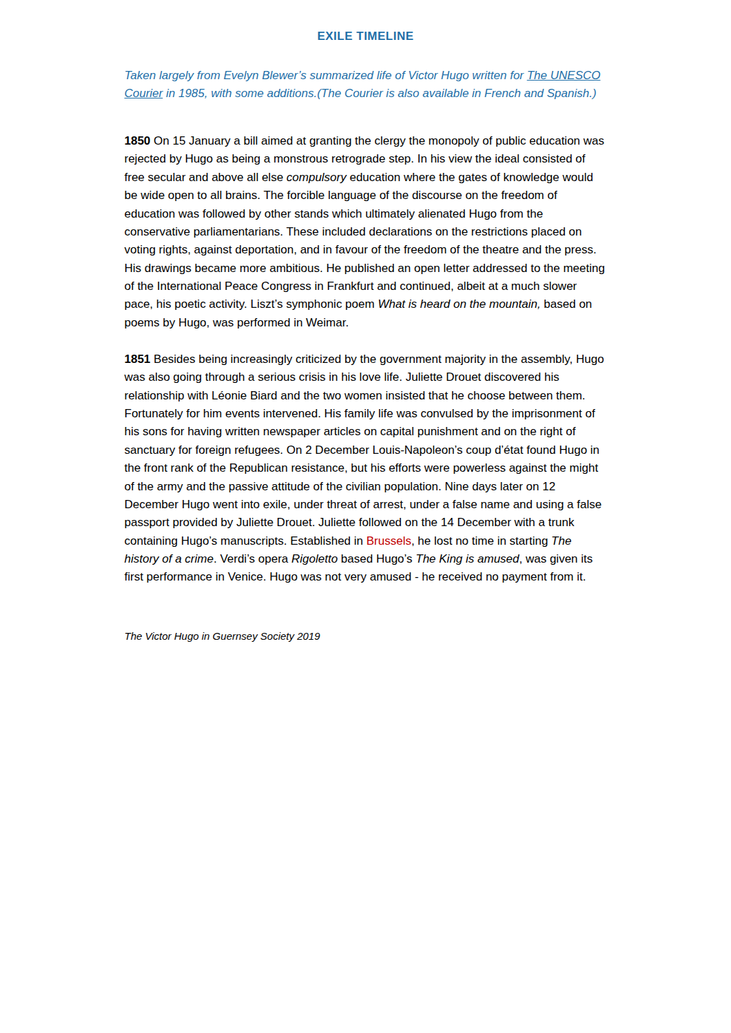EXILE TIMELINE
Taken largely from Evelyn Blewer’s summarized life of Victor Hugo written for The UNESCO Courier in 1985, with some additions.(The Courier is also available in French and Spanish.)
1850 On 15 January a bill aimed at granting the clergy the monopoly of public education was rejected by Hugo as being a monstrous retrograde step. In his view the ideal consisted of free secular and above all else compulsory education where the gates of knowledge would be wide open to all brains. The forcible language of the discourse on the freedom of education was followed by other stands which ultimately alienated Hugo from the conservative parliamentarians. These included declarations on the restrictions placed on voting rights, against deportation, and in favour of the freedom of the theatre and the press. His drawings became more ambitious. He published an open letter addressed to the meeting of the International Peace Congress in Frankfurt and continued, albeit at a much slower pace, his poetic activity. Liszt’s symphonic poem What is heard on the mountain, based on poems by Hugo, was performed in Weimar.
1851 Besides being increasingly criticized by the government majority in the assembly, Hugo was also going through a serious crisis in his love life. Juliette Drouet discovered his relationship with Léonie Biard and the two women insisted that he choose between them. Fortunately for him events intervened. His family life was convulsed by the imprisonment of his sons for having written newspaper articles on capital punishment and on the right of sanctuary for foreign refugees. On 2 December Louis-Napoleon’s coup d’état found Hugo in the front rank of the Republican resistance, but his efforts were powerless against the might of the army and the passive attitude of the civilian population. Nine days later on 12 December Hugo went into exile, under threat of arrest, under a false name and using a false passport provided by Juliette Drouet. Juliette followed on the 14 December with a trunk containing Hugo’s manuscripts. Established in Brussels, he lost no time in starting The history of a crime. Verdi’s opera Rigoletto based Hugo’s The King is amused, was given its first performance in Venice. Hugo was not very amused - he received no payment from it.
The Victor Hugo in Guernsey Society 2019